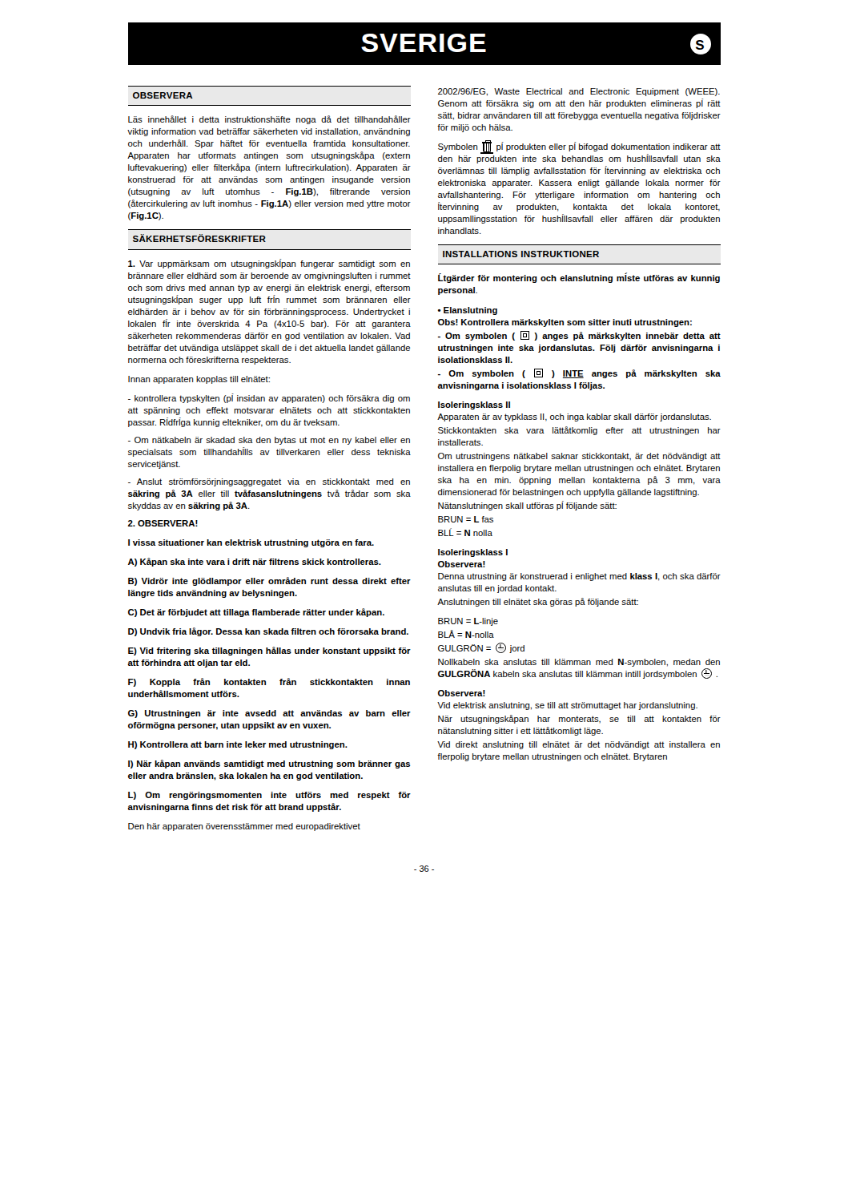SVERIGE S
OBSERVERA
Läs innehållet i detta instruktionshäfte noga då det tillhandahåller viktig information vad beträffar säkerheten vid installation, användning och underhåll. Spar häftet för eventuella framtida konsultationer. Apparaten har utformats antingen som utsugningskåpa (extern luftevakuering) eller filterkåpa (intern luftrecirkulation). Apparaten är konstruerad för att användas som antingen insugande version (utsugning av luft utomhus - Fig.1B), filtrerande version (återcirkulering av luft inomhus - Fig.1A) eller version med yttre motor (Fig.1C).
SÄKERHETSFÖRESKRIFTER
1. Var uppmärksam om utsugningskĺpan fungerar samtidigt som en brännare eller eldhärd som är beroende av omgivningsluften i rummet och som drivs med annan typ av energi än elektrisk energi, eftersom utsugningskĺpan suger upp luft frĺn rummet som brännaren eller eldhärden är i behov av för sin förbränningsprocess. Undertrycket i lokalen fĺr inte överskrida 4 Pa (4x10-5 bar). För att garantera säkerheten rekommenderas därför en god ventilation av lokalen. Vad beträffar det utvändiga utsläppet skall de i det aktuella landet gällande normerna och föreskrifterna respekteras.
Innan apparaten kopplas till elnätet:
- kontrollera typskylten (pĺ insidan av apparaten) och försäkra dig om att spänning och effekt motsvarar elnätets och att stickkontakten passar. Rĺdfrĺga kunnig eltekniker, om du är tveksam.
- Om nätkabeln är skadad ska den bytas ut mot en ny kabel eller en specialsats som tillhandahĺlls av tillverkaren eller dess tekniska servicetjänst.
- Anslut strömförsörjningsaggregatet via en stickkontakt med en säkring på 3A eller till tvåfasanslutningens två trådar som ska skyddas av en säkring på 3A.
2. OBSERVERA!
I vissa situationer kan elektrisk utrustning utgöra en fara.
A) Kåpan ska inte vara i drift när filtrens skick kontrolleras.
B) Vidrör inte glödlampor eller områden runt dessa direkt efter längre tids användning av belysningen.
C) Det är förbjudet att tillaga flamberade rätter under kåpan.
D) Undvik fria lågor. Dessa kan skada filtren och förorsaka brand.
E) Vid fritering ska tillagningen hållas under konstant uppsikt för att förhindra att oljan tar eld.
F) Koppla från kontakten från stickkontakten innan underhållsmoment utförs.
G) Utrustningen är inte avsedd att användas av barn eller oförmögna personer, utan uppsikt av en vuxen.
H) Kontrollera att barn inte leker med utrustningen.
I) När kåpan används samtidigt med utrustning som bränner gas eller andra bränslen, ska lokalen ha en god ventilation.
L) Om rengöringsmomenten inte utförs med respekt för anvisningarna finns det risk för att brand uppstår.
Den här apparaten överensstämmer med europadirektivet
2002/96/EG, Waste Electrical and Electronic Equipment (WEEE). Genom att försäkra sig om att den här produkten elimineras pĺ rätt sätt, bidrar användaren till att förebygga eventuella negativa följdrisker för miljö och hälsa.
Symbolen pĺ produkten eller pĺ bifogad dokumentation indikerar att den här produkten inte ska behandlas om hushĺllsavfall utan ska överlämnas till lämplig avfallsstation för ĺtervinning av elektriska och elektroniska apparater. Kassera enligt gällande lokala normer för avfallshantering. För ytterligare information om hantering och ĺtervinning av produkten, kontakta det lokala kontoret, uppsamllingsstation för hushĺllsavfall eller affären där produkten inhandlats.
INSTALLATIONS INSTRUKTIONER
Ĺtgärder för montering och elanslutning mĺste utföras av kunnig personal.
• Elanslutning
Obs! Kontrollera märkskylten som sitter inuti utrustningen:
- Om symbolen ( ) anges på märkskylten innebär detta att utrustningen inte ska jordanslutas. Följ därför anvisningarna i isolationsklass II.
- Om symbolen ( ) INTE anges på märkskylten ska anvisningarna i isolationsklass I följas.
Isoleringsklass II
Apparaten är av typklass II, och inga kablar skall därför jordanslutas.
Stickkontakten ska vara lättåtkomlig efter att utrustningen har installerats.
Om utrustningens nätkabel saknar stickkontakt, är det nödvändigt att installera en flerpolig brytare mellan utrustningen och elnätet. Brytaren ska ha en min. öppning mellan kontakterna på 3 mm, vara dimensionerad för belastningen och uppfylla gällande lagstiftning.
Nätanslutningen skall utföras pĺ följande sätt:
BRUN = L fas
BLĹ = N nolla
Isoleringsklass I
Observera!
Denna utrustning är konstruerad i enlighet med klass I, och ska därför anslutas till en jordad kontakt.
Anslutningen till elnätet ska göras på följande sätt:
BRUN = L-linje
BLÅ = N-nolla
GULGRÖN = jord
Nollkabeln ska anslutas till klämman med N-symbolen, medan den GULGRÖNA kabeln ska anslutas till klämman intill jordsymbolen .
Observera!
Vid elektrisk anslutning, se till att strömuttaget har jordanslutning.
När utsugningskåpan har monterats, se till att kontakten för nätanslutning sitter i ett lättåtkomligt läge.
Vid direkt anslutning till elnätet är det nödvändigt att installera en flerpolig brytare mellan utrustningen och elnätet. Brytaren
- 36 -